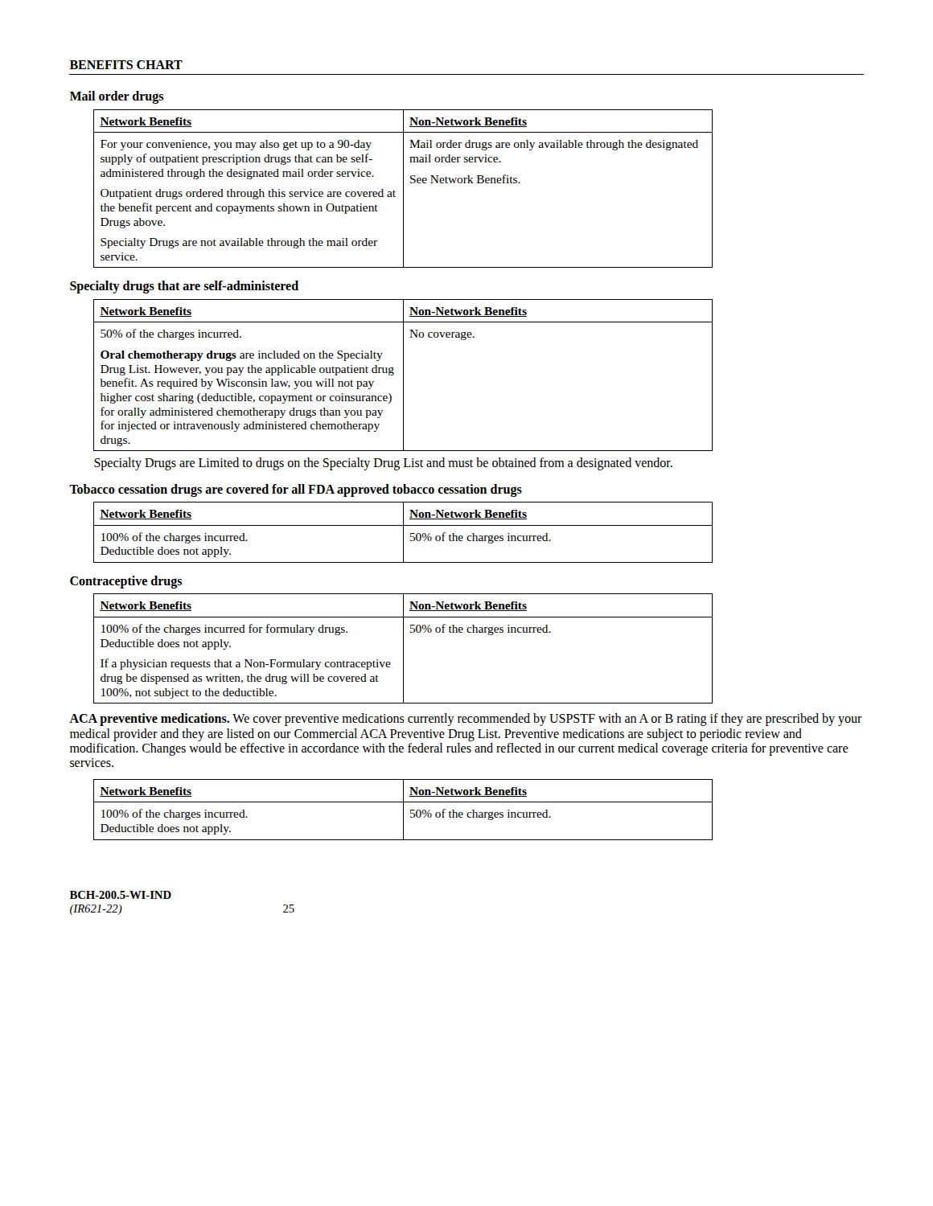BENEFITS CHART
Mail order drugs
| Network Benefits | Non-Network Benefits |
| --- | --- |
| For your convenience, you may also get up to a 90-day supply of outpatient prescription drugs that can be self-administered through the designated mail order service. Outpatient drugs ordered through this service are covered at the benefit percent and copayments shown in Outpatient Drugs above. Specialty Drugs are not available through the mail order service. | Mail order drugs are only available through the designated mail order service. See Network Benefits. |
Specialty drugs that are self-administered
| Network Benefits | Non-Network Benefits |
| --- | --- |
| 50% of the charges incurred. Oral chemotherapy drugs are included on the Specialty Drug List. However, you pay the applicable outpatient drug benefit. As required by Wisconsin law, you will not pay higher cost sharing (deductible, copayment or coinsurance) for orally administered chemotherapy drugs than you pay for injected or intravenously administered chemotherapy drugs. | No coverage. |
Specialty Drugs are Limited to drugs on the Specialty Drug List and must be obtained from a designated vendor.
Tobacco cessation drugs are covered for all FDA approved tobacco cessation drugs
| Network Benefits | Non-Network Benefits |
| --- | --- |
| 100% of the charges incurred. Deductible does not apply. | 50% of the charges incurred. |
Contraceptive drugs
| Network Benefits | Non-Network Benefits |
| --- | --- |
| 100% of the charges incurred for formulary drugs. Deductible does not apply. If a physician requests that a Non-Formulary contraceptive drug be dispensed as written, the drug will be covered at 100%, not subject to the deductible. | 50% of the charges incurred. |
ACA preventive medications. We cover preventive medications currently recommended by USPSTF with an A or B rating if they are prescribed by your medical provider and they are listed on our Commercial ACA Preventive Drug List. Preventive medications are subject to periodic review and modification. Changes would be effective in accordance with the federal rules and reflected in our current medical coverage criteria for preventive care services.
| Network Benefits | Non-Network Benefits |
| --- | --- |
| 100% of the charges incurred. Deductible does not apply. | 50% of the charges incurred. |
BCH-200.5-WI-IND
(IR621-22)
25